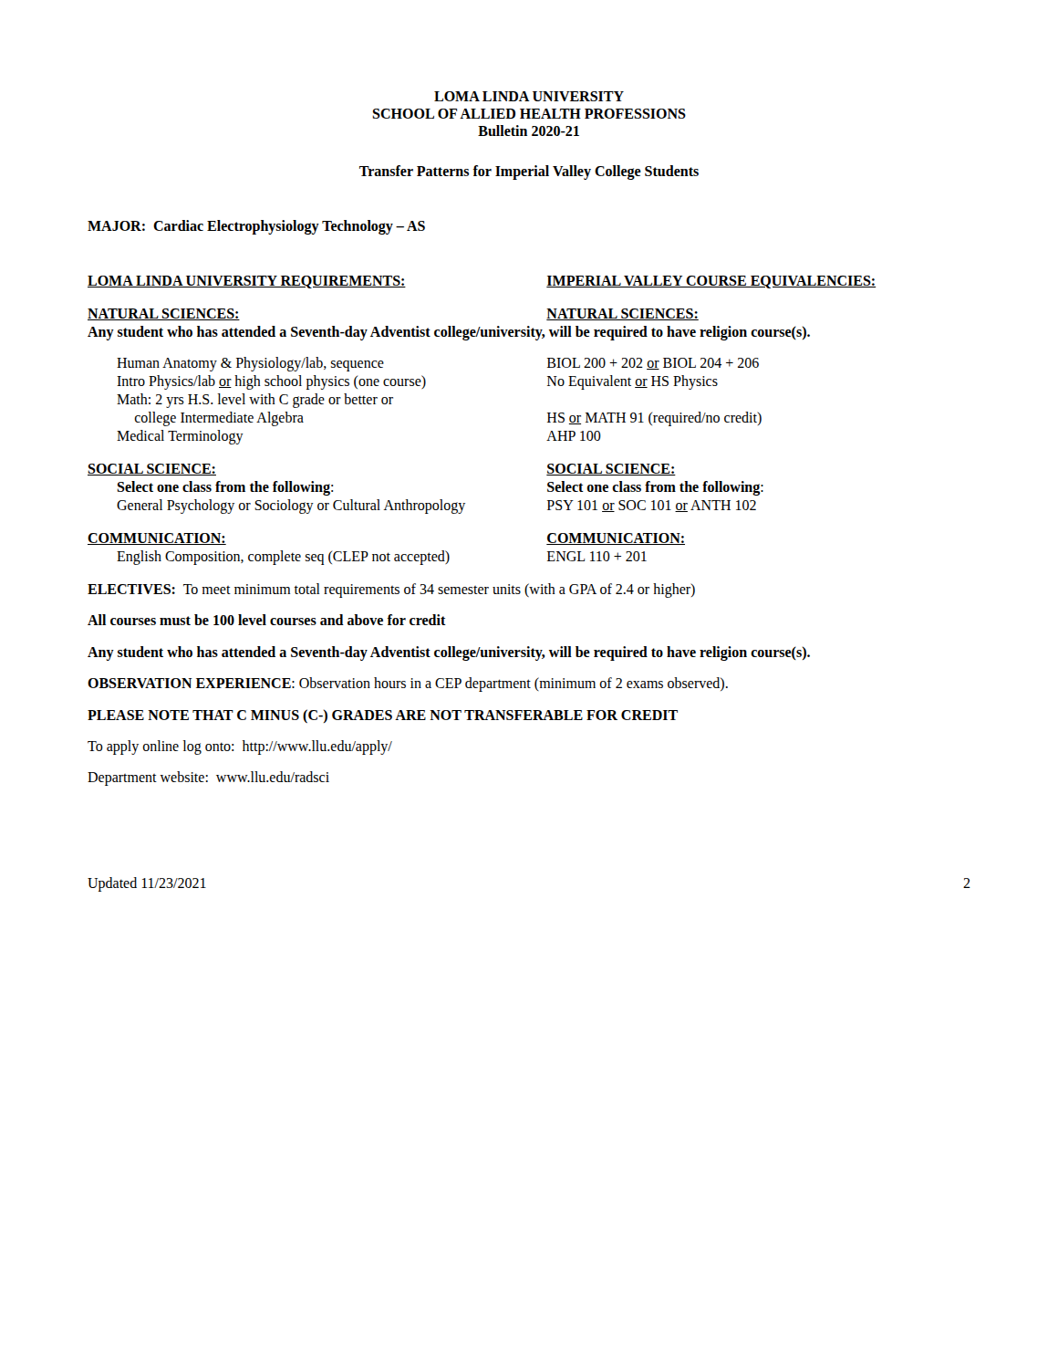LOMA LINDA UNIVERSITY
SCHOOL OF ALLIED HEALTH PROFESSIONS
Bulletin 2020-21
Transfer Patterns for Imperial Valley College Students
MAJOR: Cardiac Electrophysiology Technology – AS
| LOMA LINDA UNIVERSITY REQUIREMENTS: | IMPERIAL VALLEY COURSE EQUIVALENCIES: |
| NATURAL SCIENCES: | NATURAL SCIENCES: |
Any student who has attended a Seventh-day Adventist college/university, will be required to have religion course(s).
| Human Anatomy & Physiology/lab, sequence | BIOL 200 + 202 or BIOL 204 + 206 |
| Intro Physics/lab or high school physics (one course) | No Equivalent or HS Physics |
| Math: 2 yrs H.S. level with C grade or better or | |
| college Intermediate Algebra | HS or MATH 91 (required/no credit) |
| Medical Terminology | AHP 100 |
| SOCIAL SCIENCE: | SOCIAL SCIENCE: |
| Select one class from the following : | Select one class from the following : |
| General Psychology or Sociology or Cultural Anthropology | PSY 101 or SOC 101 or ANTH 102 |
| COMMUNICATION: | COMMUNICATION: |
| English Composition, complete seq (CLEP not accepted) | ENGL 110 + 201 |
ELECTIVES: To meet minimum total requirements of 34 semester units (with a GPA of 2.4 or higher)
All courses must be 100 level courses and above for credit
Any student who has attended a Seventh-day Adventist college/university, will be required to have religion course(s).
OBSERVATION EXPERIENCE: Observation hours in a CEP department (minimum of 2 exams observed).
PLEASE NOTE THAT C MINUS (C-) GRADES ARE NOT TRANSFERABLE FOR CREDIT
To apply online log onto: http://www.llu.edu/apply/
Department website: www.llu.edu/radsci
Updated 11/23/2021 2